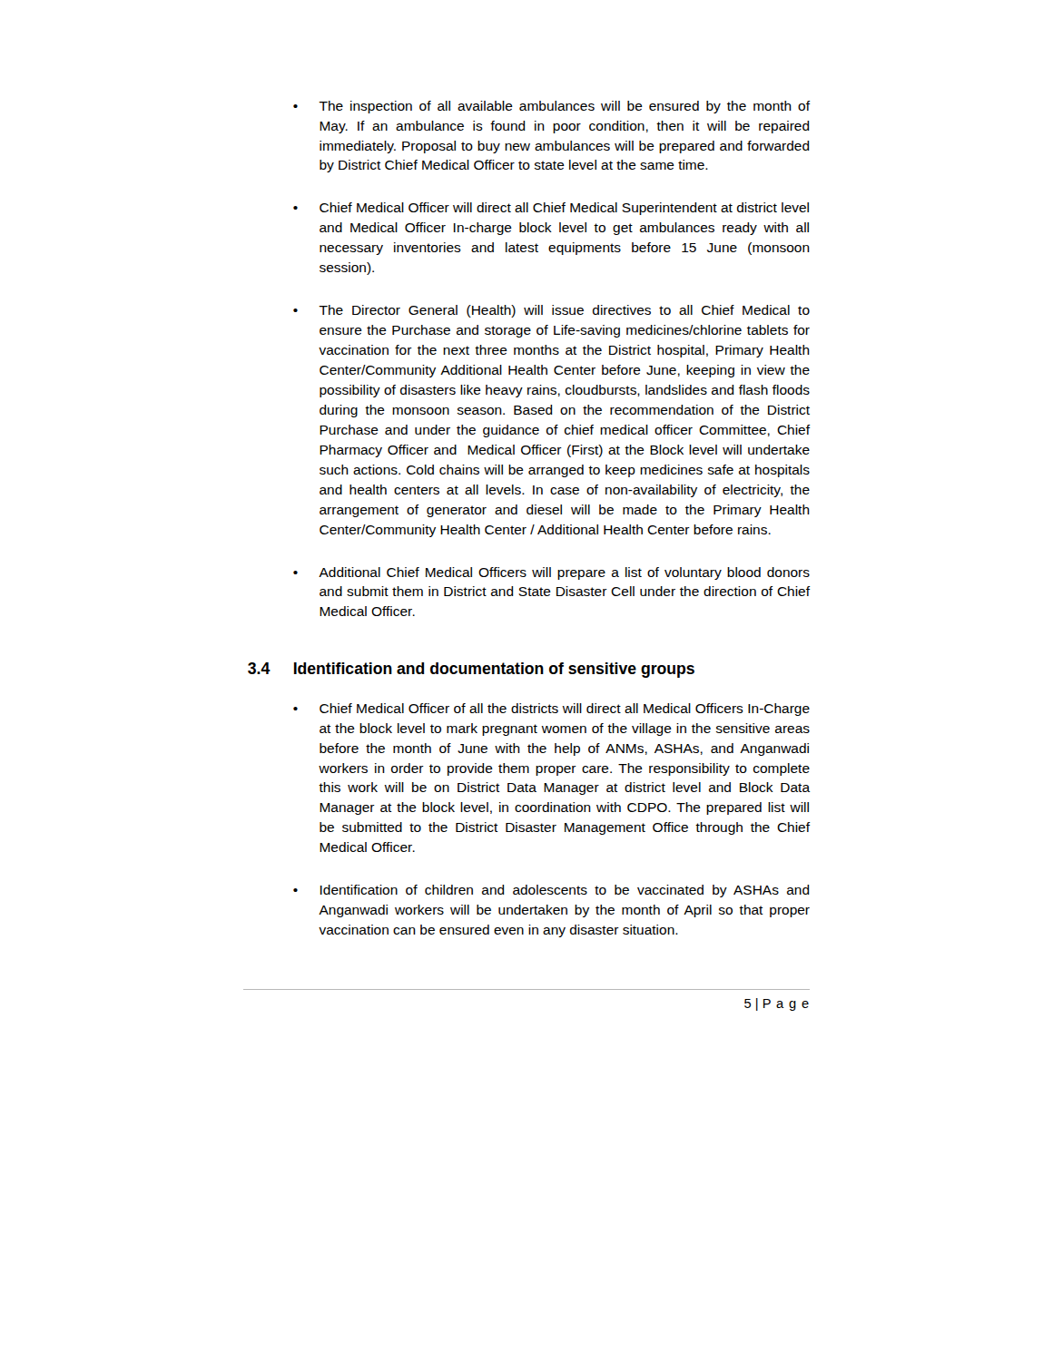The inspection of all available ambulances will be ensured by the month of May. If an ambulance is found in poor condition, then it will be repaired immediately. Proposal to buy new ambulances will be prepared and forwarded by District Chief Medical Officer to state level at the same time.
Chief Medical Officer will direct all Chief Medical Superintendent at district level and Medical Officer In-charge block level to get ambulances ready with all necessary inventories and latest equipments before 15 June (monsoon session).
The Director General (Health) will issue directives to all Chief Medical to ensure the Purchase and storage of Life-saving medicines/chlorine tablets for vaccination for the next three months at the District hospital, Primary Health Center/Community Additional Health Center before June, keeping in view the possibility of disasters like heavy rains, cloudbursts, landslides and flash floods during the monsoon season. Based on the recommendation of the District Purchase and under the guidance of chief medical officer Committee, Chief Pharmacy Officer and Medical Officer (First) at the Block level will undertake such actions. Cold chains will be arranged to keep medicines safe at hospitals and health centers at all levels. In case of non-availability of electricity, the arrangement of generator and diesel will be made to the Primary Health Center/Community Health Center / Additional Health Center before rains.
Additional Chief Medical Officers will prepare a list of voluntary blood donors and submit them in District and State Disaster Cell under the direction of Chief Medical Officer.
3.4 Identification and documentation of sensitive groups
Chief Medical Officer of all the districts will direct all Medical Officers In-Charge at the block level to mark pregnant women of the village in the sensitive areas before the month of June with the help of ANMs, ASHAs, and Anganwadi workers in order to provide them proper care. The responsibility to complete this work will be on District Data Manager at district level and Block Data Manager at the block level, in coordination with CDPO. The prepared list will be submitted to the District Disaster Management Office through the Chief Medical Officer.
Identification of children and adolescents to be vaccinated by ASHAs and Anganwadi workers will be undertaken by the month of April so that proper vaccination can be ensured even in any disaster situation.
5 | P a g e